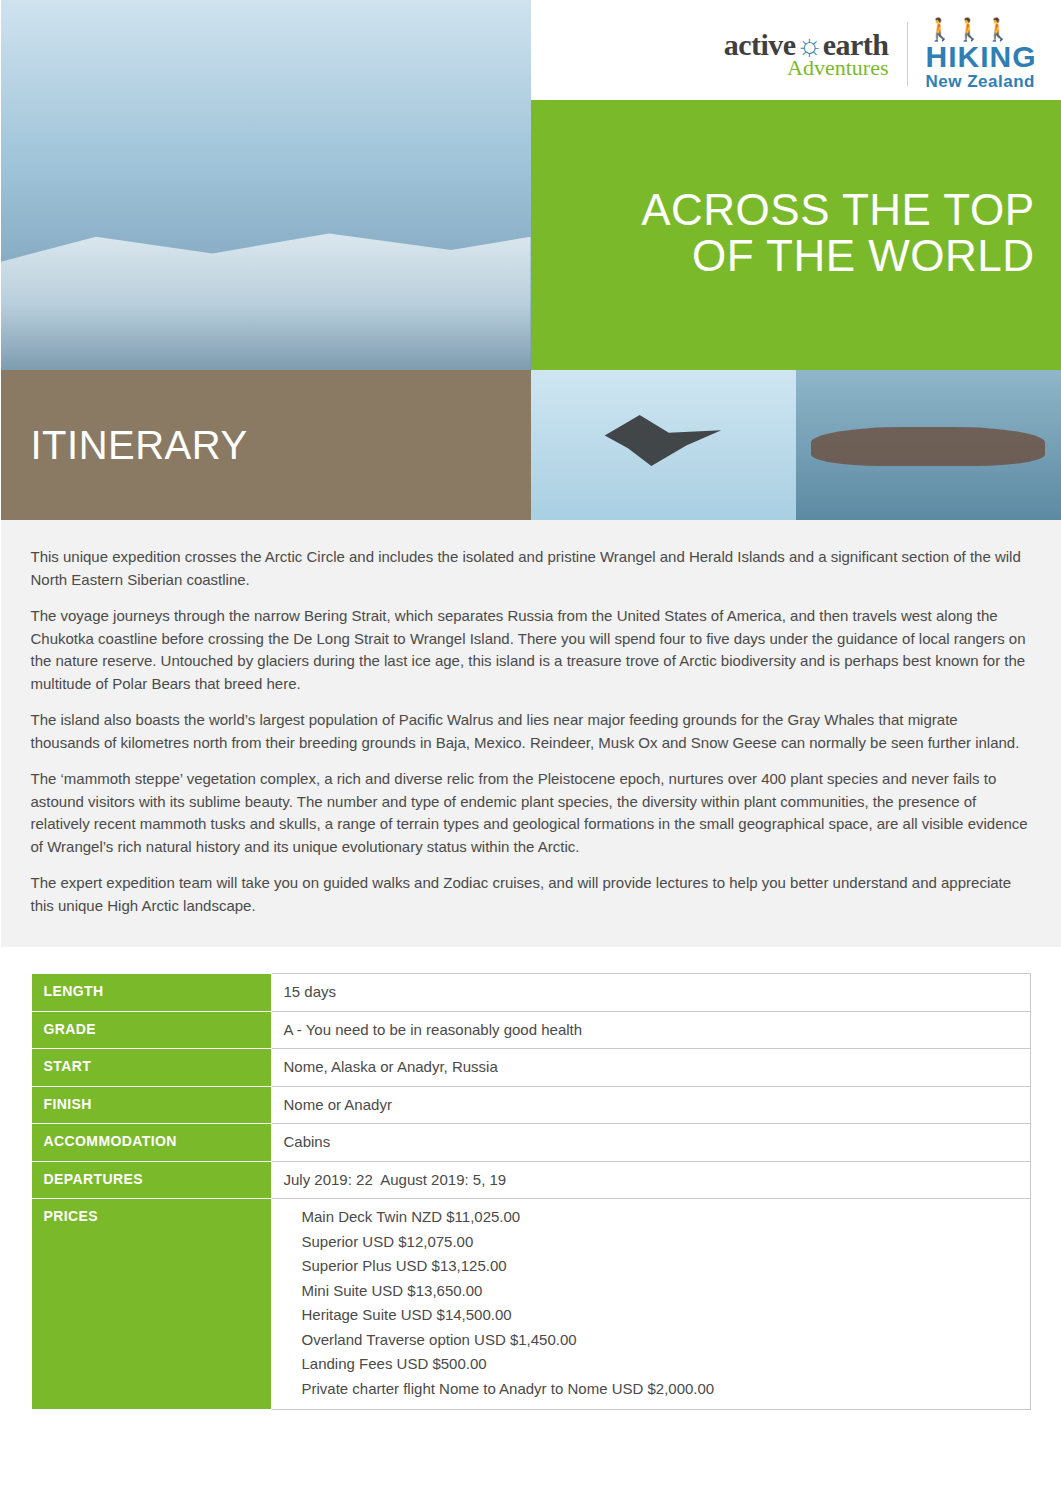active☼earth
Adventures
🚶🚶🚶
HIKING
New Zealand
ACROSS THE TOP
OF THE WORLD
ITINERARY
This unique expedition crosses the Arctic Circle and includes the isolated and pristine Wrangel and Herald Islands and a significant section of the wild North Eastern Siberian coastline.
The voyage journeys through the narrow Bering Strait, which separates Russia from the United States of America, and then travels west along the Chukotka coastline before crossing the De Long Strait to Wrangel Island. There you will spend four to five days under the guidance of local rangers on the nature reserve. Untouched by glaciers during the last ice age, this island is a treasure trove of Arctic biodiversity and is perhaps best known for the multitude of Polar Bears that breed here.
The island also boasts the world’s largest population of Pacific Walrus and lies near major feeding grounds for the Gray Whales that migrate thousands of kilometres north from their breeding grounds in Baja, Mexico. Reindeer, Musk Ox and Snow Geese can normally be seen further inland.
The ‘mammoth steppe’ vegetation complex, a rich and diverse relic from the Pleistocene epoch, nurtures over 400 plant species and never fails to astound visitors with its sublime beauty. The number and type of endemic plant species, the diversity within plant communities, the presence of relatively recent mammoth tusks and skulls, a range of terrain types and geological formations in the small geographical space, are all visible evidence of Wrangel’s rich natural history and its unique evolutionary status within the Arctic.
The expert expedition team will take you on guided walks and Zodiac cruises, and will provide lectures to help you better understand and appreciate this unique High Arctic landscape.
| LENGTH | 15 days |
| GRADE | A - You need to be in reasonably good health |
| START | Nome, Alaska or Anadyr, Russia |
| FINISH | Nome or Anadyr |
| ACCOMMODATION | Cabins |
| DEPARTURES | July 2019: 22 August 2019: 5, 19 |
| PRICES | Main Deck Twin NZD $11,025.00 Superior USD $12,075.00 Superior Plus USD $13,125.00 Mini Suite USD $13,650.00 Heritage Suite USD $14,500.00 Overland Traverse option USD $1,450.00 Landing Fees USD $500.00 Private charter flight Nome to Anadyr to Nome USD $2,000.00 |